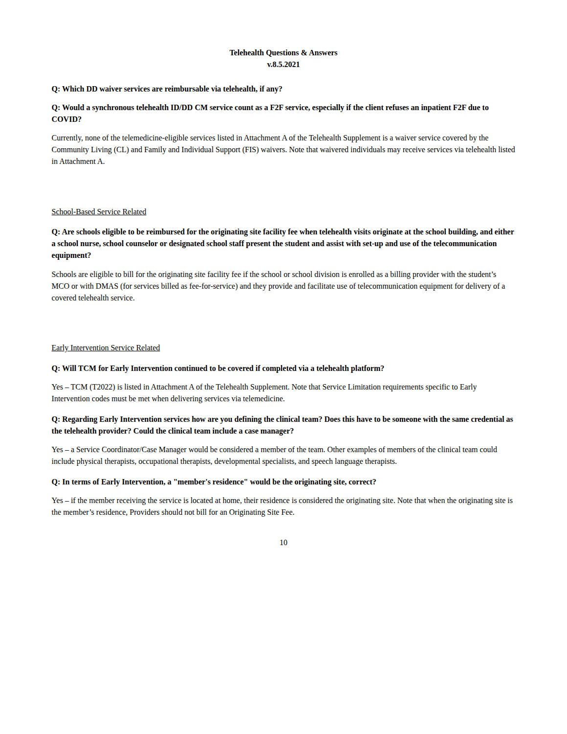Telehealth Questions & Answers v.8.5.2021
Q: Which DD waiver services are reimbursable via telehealth, if any?
Q: Would a synchronous telehealth ID/DD CM service count as a F2F service, especially if the client refuses an inpatient F2F due to COVID?
Currently, none of the telemedicine-eligible services listed in Attachment A of the Telehealth Supplement is a waiver service covered by the Community Living (CL) and Family and Individual Support (FIS) waivers. Note that waivered individuals may receive services via telehealth listed in Attachment A.
School-Based Service Related
Q: Are schools eligible to be reimbursed for the originating site facility fee when telehealth visits originate at the school building, and either a school nurse, school counselor or designated school staff present the student and assist with set-up and use of the telecommunication equipment?
Schools are eligible to bill for the originating site facility fee if the school or school division is enrolled as a billing provider with the student’s MCO or with DMAS (for services billed as fee-for-service) and they provide and facilitate use of telecommunication equipment for delivery of a covered telehealth service.
Early Intervention Service Related
Q: Will TCM for Early Intervention continued to be covered if completed via a telehealth platform?
Yes – TCM (T2022) is listed in Attachment A of the Telehealth Supplement. Note that Service Limitation requirements specific to Early Intervention codes must be met when delivering services via telemedicine.
Q: Regarding Early Intervention services how are you defining the clinical team? Does this have to be someone with the same credential as the telehealth provider? Could the clinical team include a case manager?
Yes – a Service Coordinator/Case Manager would be considered a member of the team. Other examples of members of the clinical team could include physical therapists, occupational therapists, developmental specialists, and speech language therapists.
Q: In terms of Early Intervention, a "member's residence" would be the originating site, correct?
Yes – if the member receiving the service is located at home, their residence is considered the originating site. Note that when the originating site is the member’s residence, Providers should not bill for an Originating Site Fee.
10